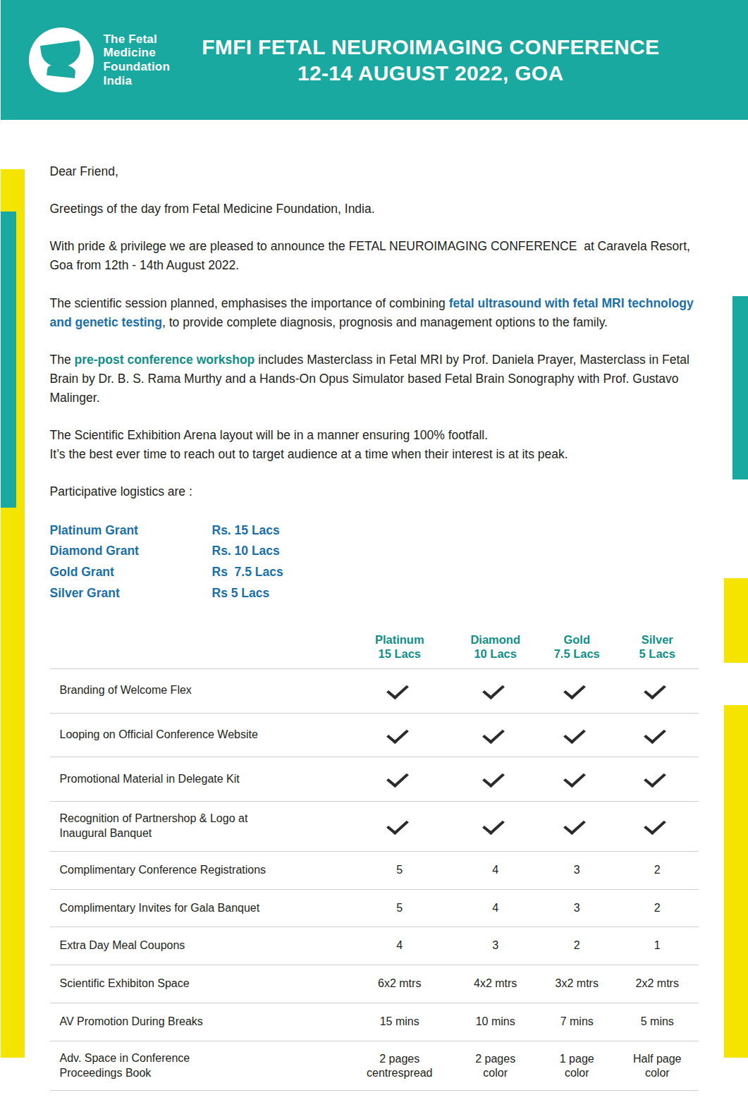The Fetal
Medicine
Foundation
India
FMFI FETAL NEUROIMAGING CONFERENCE
12-14 AUGUST 2022, GOA
Dear Friend,
Greetings of the day from Fetal Medicine Foundation, India.
With pride & privilege we are pleased to announce the FETAL NEUROIMAGING CONFERENCE at Caravela Resort, Goa from 12th - 14th August 2022.
The scientific session planned, emphasises the importance of combining fetal ultrasound with fetal MRI technology and genetic testing, to provide complete diagnosis, prognosis and management options to the family.
The pre-post conference workshop includes Masterclass in Fetal MRI by Prof. Daniela Prayer, Masterclass in Fetal Brain by Dr. B. S. Rama Murthy and a Hands-On Opus Simulator based Fetal Brain Sonography with Prof. Gustavo Malinger.
The Scientific Exhibition Arena layout will be in a manner ensuring 100% footfall.
It’s the best ever time to reach out to target audience at a time when their interest is at its peak.
Participative logistics are :
| Platinum Grant | Rs. 15 Lacs |
| Diamond Grant | Rs. 10 Lacs |
| Gold Grant | Rs 7.5 Lacs |
| Silver Grant | Rs 5 Lacs |
| | Platinum 15 Lacs | Diamond 10 Lacs | Gold 7.5 Lacs | Silver 5 Lacs |
| --- | --- | --- | --- | --- |
| Branding of Welcome Flex | | | | |
| Looping on Official Conference Website | | | | |
| Promotional Material in Delegate Kit | | | | |
| Recognition of Partnershop & Logo at Inaugural Banquet | | | | |
| Complimentary Conference Registrations | 5 | 4 | 3 | 2 |
| Complimentary Invites for Gala Banquet | 5 | 4 | 3 | 2 |
| Extra Day Meal Coupons | 4 | 3 | 2 | 1 |
| Scientific Exhibiton Space | 6x2 mtrs | 4x2 mtrs | 3x2 mtrs | 2x2 mtrs |
| AV Promotion During Breaks | 15 mins | 10 mins | 7 mins | 5 mins |
| Adv. Space in Conference Proceedings Book | 2 pages centrespread | 2 pages color | 1 page color | Half page color |